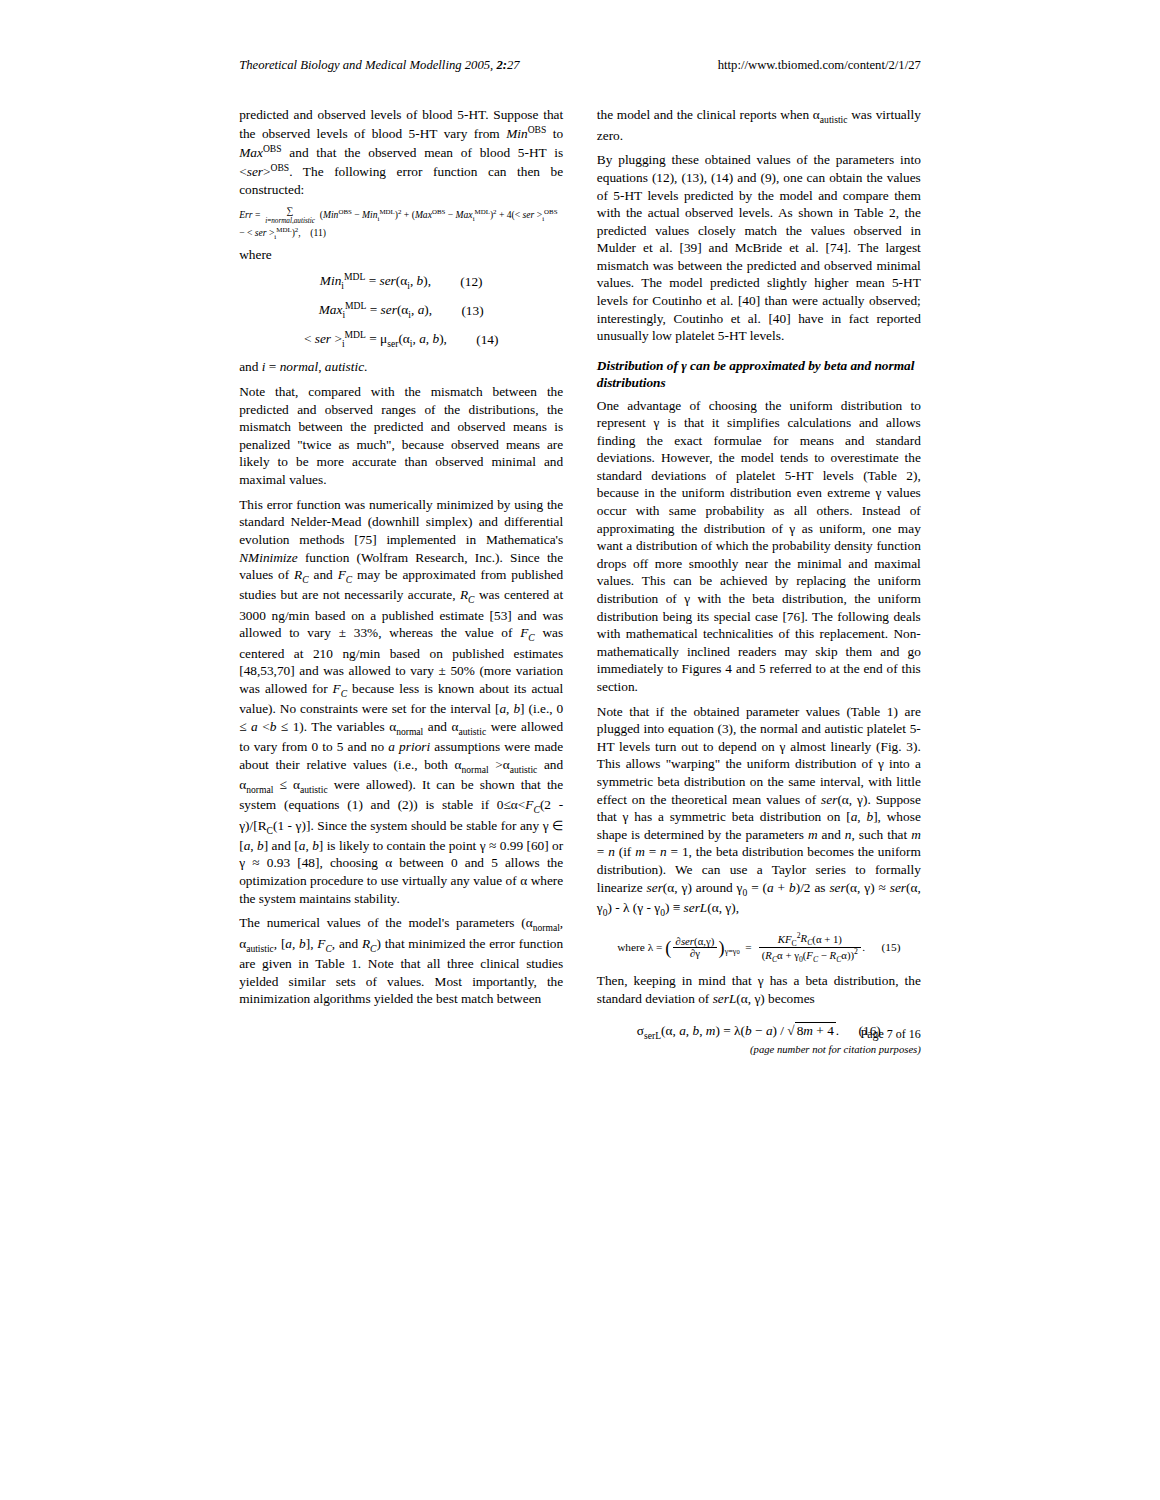Theoretical Biology and Medical Modelling 2005, 2: 27
http://www.tbiomed.com/content/2/1/27
predicted and observed levels of blood 5-HT. Suppose that the observed levels of blood 5-HT vary from Min OBS to Max OBS and that the observed mean of blood 5-HT is <ser>OBS. The following error function can then be constructed:
Err = ∑
i=normal,autistic (Min OBS − Min iMDL)2 + (Max OBS − Max iMDL)2 + 4(< ser >iOBS − < ser >iMDL)2, (11)
where
Min iMDL = ser(αi, b), (12)
Max iMDL = ser(αi, a), (13)
< ser >iMDL = μser(αi, a, b), (14)
and i = normal, autistic.
Note that, compared with the mismatch between the predicted and observed ranges of the distributions, the mismatch between the predicted and observed means is penalized "twice as much", because observed means are likely to be more accurate than observed minimal and maximal values.
This error function was numerically minimized by using the standard Nelder-Mead (downhill simplex) and differential evolution methods [75] implemented in Mathematica's NMinimize function (Wolfram Research, Inc.). Since the values of RC and FC may be approximated from published studies but are not necessarily accurate, RC was centered at 3000 ng/min based on a published estimate [53] and was allowed to vary ± 33%, whereas the value of FC was centered at 210 ng/min based on published estimates [48,53,70] and was allowed to vary ± 50% (more variation was allowed for FC because less is known about its actual value). No constraints were set for the interval [a, b] (i.e., 0 ≤ a <b ≤ 1). The variables αnormal and αautistic were allowed to vary from 0 to 5 and no a priori assumptions were made about their relative values (i.e., both αnormal >αautistic and αnormal ≤ αautistic were allowed). It can be shown that the system (equations (1) and (2)) is stable if 0≤α<FC(2 - γ)/[RC(1 - γ)]. Since the system should be stable for any γ ∈ [a, b] and [a, b] is likely to contain the point γ ≈ 0.99 [60] or γ ≈ 0.93 [48], choosing α between 0 and 5 allows the optimization procedure to use virtually any value of α where the system maintains stability.
The numerical values of the model's parameters (αnormal, αautistic, [a, b], FC, and RC) that minimized the error function are given in Table 1. Note that all three clinical studies yielded similar sets of values. Most importantly, the minimization algorithms yielded the best match between
the model and the clinical reports when αautistic was virtually zero.
By plugging these obtained values of the parameters into equations (12), (13), (14) and (9), one can obtain the values of 5-HT levels predicted by the model and compare them with the actual observed levels. As shown in Table 2, the predicted values closely match the values observed in Mulder et al. [39] and McBride et al. [74]. The largest mismatch was between the predicted and observed minimal values. The model predicted slightly higher mean 5-HT levels for Coutinho et al. [40] than were actually observed; interestingly, Coutinho et al. [40] have in fact reported unusually low platelet 5-HT levels.
Distribution of γ can be approximated by beta and normal distributions
One advantage of choosing the uniform distribution to represent γ is that it simplifies calculations and allows finding the exact formulae for means and standard deviations. However, the model tends to overestimate the standard deviations of platelet 5-HT levels (Table 2), because in the uniform distribution even extreme γ values occur with same probability as all others. Instead of approximating the distribution of γ as uniform, one may want a distribution of which the probability density function drops off more smoothly near the minimal and maximal values. This can be achieved by replacing the uniform distribution of γ with the beta distribution, the uniform distribution being its special case [76]. The following deals with mathematical technicalities of this replacement. Non-mathematically inclined readers may skip them and go immediately to Figures 4 and 5 referred to at the end of this section.
Note that if the obtained parameter values (Table 1) are plugged into equation (3), the normal and autistic platelet 5-HT levels turn out to depend on γ almost linearly (Fig. 3). This allows "warping" the uniform distribution of γ into a symmetric beta distribution on the same interval, with little effect on the theoretical mean values of ser(α, γ). Suppose that γ has a symmetric beta distribution on [a, b], whose shape is determined by the parameters m and n, such that m = n (if m = n = 1, the beta distribution becomes the uniform distribution). We can use a Taylor series to formally linearize ser(α, γ) around γ0 = (a + b)/2 as ser(α, γ) ≈ ser(α, γ0) - λ (γ - γ0) ≡ serL(α, γ),
where λ = (∂ser(α,γ)∂γ) γ=γ0 = KF C 2 RC(α + 1)(RCα + γ0(FC − RCα))2. (15)
Then, keeping in mind that γ has a beta distribution, the standard deviation of serL(α, γ) becomes
σserL(α, a, b, m) = λ(b − a) / √8m + 4. (16)
Page 7 of 16
(page number not for citation purposes)